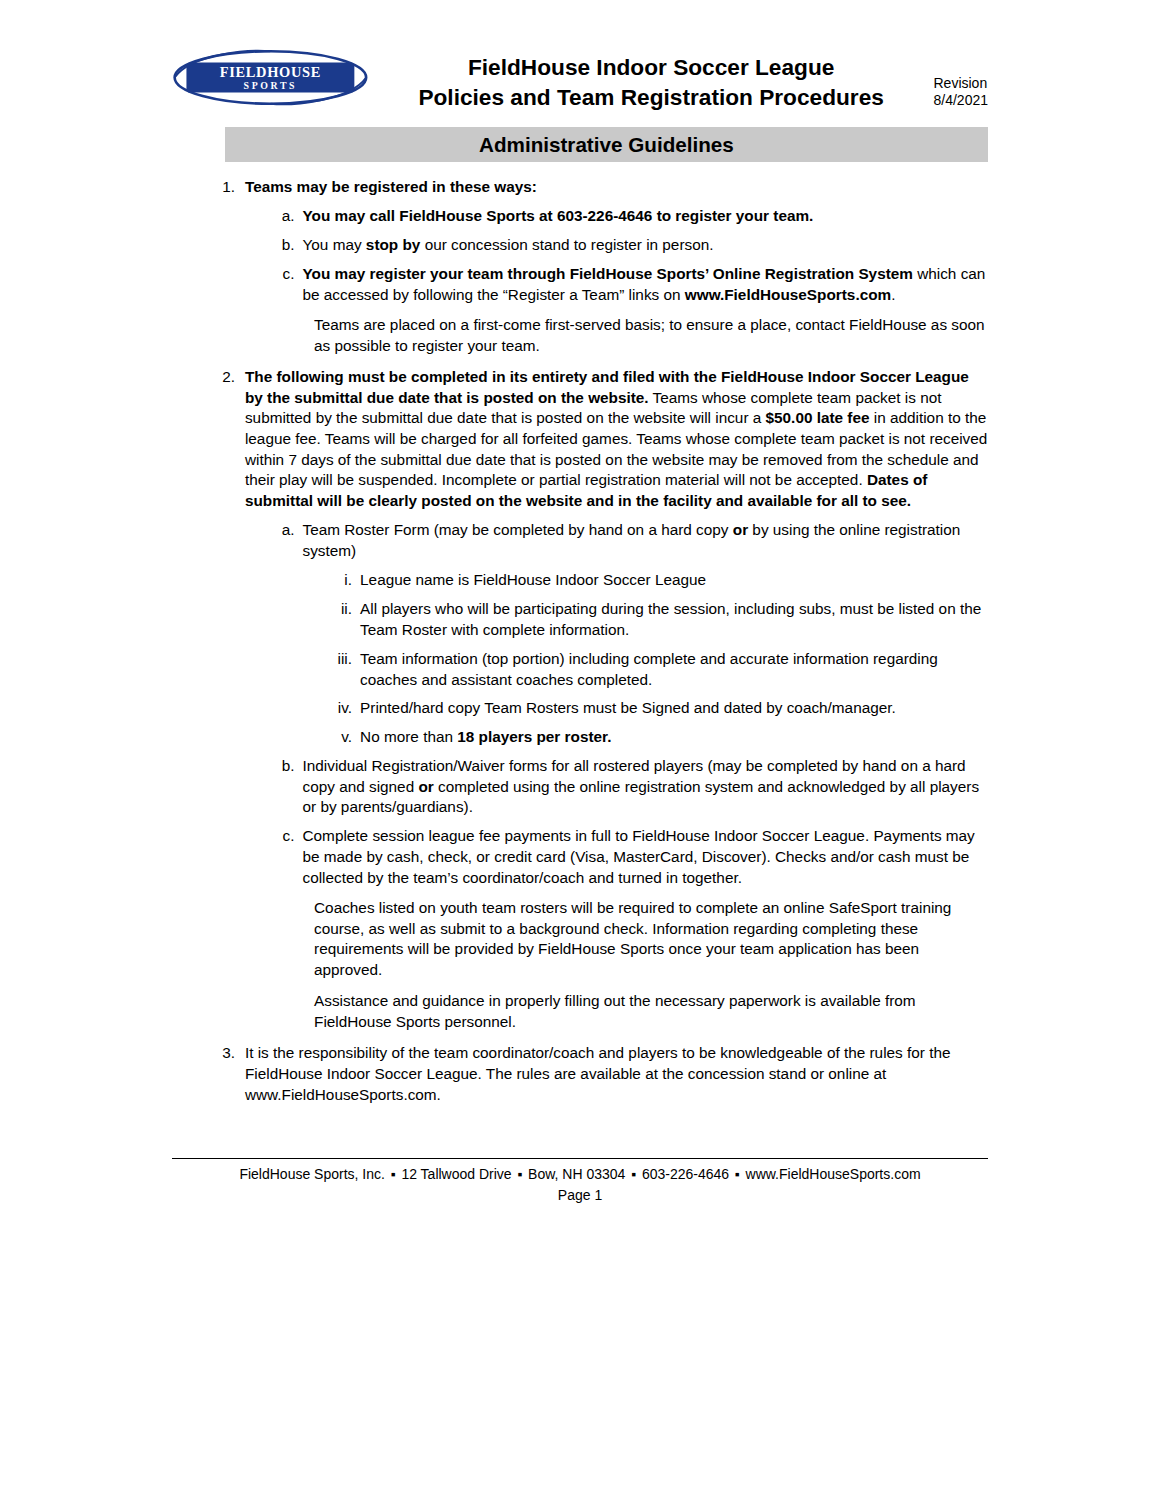FieldHouse Sports FIELDHOUSE SPORTS
FieldHouse Indoor Soccer League
Policies and Team Registration Procedures
Revision
8/4/2021
Administrative Guidelines
Teams may be registered in these ways:
You may call FieldHouse Sports at 603-226-4646 to register your team.
You may stop by our concession stand to register in person.
You may register your team through FieldHouse Sports’ Online Registration System which can be accessed by following the “Register a Team” links on www.FieldHouseSports.com.
Teams are placed on a first-come first-served basis; to ensure a place, contact FieldHouse as soon as possible to register your team.
The following must be completed in its entirety and filed with the FieldHouse Indoor Soccer League by the submittal due date that is posted on the website. Teams whose complete team packet is not submitted by the submittal due date that is posted on the website will incur a $50.00 late fee in addition to the league fee. Teams will be charged for all forfeited games. Teams whose complete team packet is not received within 7 days of the submittal due date that is posted on the website may be removed from the schedule and their play will be suspended. Incomplete or partial registration material will not be accepted. Dates of submittal will be clearly posted on the website and in the facility and available for all to see.
Team Roster Form (may be completed by hand on a hard copy or by using the online registration system)
League name is FieldHouse Indoor Soccer League
All players who will be participating during the session, including subs, must be listed on the Team Roster with complete information.
Team information (top portion) including complete and accurate information regarding coaches and assistant coaches completed.
Printed/hard copy Team Rosters must be Signed and dated by coach/manager.
No more than 18 players per roster.
Individual Registration/Waiver forms for all rostered players (may be completed by hand on a hard copy and signed or completed using the online registration system and acknowledged by all players or by parents/guardians).
Complete session league fee payments in full to FieldHouse Indoor Soccer League. Payments may be made by cash, check, or credit card (Visa, MasterCard, Discover). Checks and/or cash must be collected by the team’s coordinator/coach and turned in together.
Coaches listed on youth team rosters will be required to complete an online SafeSport training course, as well as submit to a background check. Information regarding completing these requirements will be provided by FieldHouse Sports once your team application has been approved.
Assistance and guidance in properly filling out the necessary paperwork is available from FieldHouse Sports personnel.
It is the responsibility of the team coordinator/coach and players to be knowledgeable of the rules for the FieldHouse Indoor Soccer League. The rules are available at the concession stand or online at www.FieldHouseSports.com.
FieldHouse Sports, Inc.▪12 Tallwood Drive▪Bow, NH 03304▪603-226-4646▪www.FieldHouseSports.com
Page 1